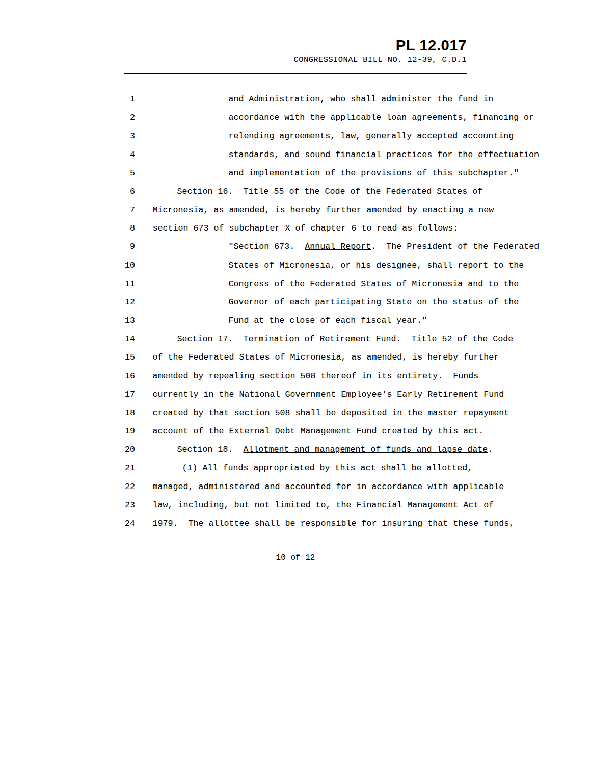PL 12.017
CONGRESSIONAL BILL NO. 12-39, C.D.1
| 1 | and Administration, who shall administer the fund in |
| 2 | accordance with the applicable loan agreements, financing or |
| 3 | relending agreements, law, generally accepted accounting |
| 4 | standards, and sound financial practices for the effectuation |
| 5 | and implementation of the provisions of this subchapter." |
| 6 | Section 16. Title 55 of the Code of the Federated States of |
| 7 | Micronesia, as amended, is hereby further amended by enacting a new |
| 8 | section 673 of subchapter X of chapter 6 to read as follows: |
| 9 | "Section 673. Annual Report . The President of the Federated |
| 10 | States of Micronesia, or his designee, shall report to the |
| 11 | Congress of the Federated States of Micronesia and to the |
| 12 | Governor of each participating State on the status of the |
| 13 | Fund at the close of each fiscal year." |
| 14 | Section 17. Termination of Retirement Fund . Title 52 of the Code |
| 15 | of the Federated States of Micronesia, as amended, is hereby further |
| 16 | amended by repealing section 508 thereof in its entirety. Funds |
| 17 | currently in the National Government Employee's Early Retirement Fund |
| 18 | created by that section 508 shall be deposited in the master repayment |
| 19 | account of the External Debt Management Fund created by this act. |
| 20 | Section 18. Allotment and management of funds and lapse date . |
| 21 | (1) All funds appropriated by this act shall be allotted, |
| 22 | managed, administered and accounted for in accordance with applicable |
| 23 | law, including, but not limited to, the Financial Management Act of |
| 24 | 1979. The allottee shall be responsible for insuring that these funds, |
10 of 12